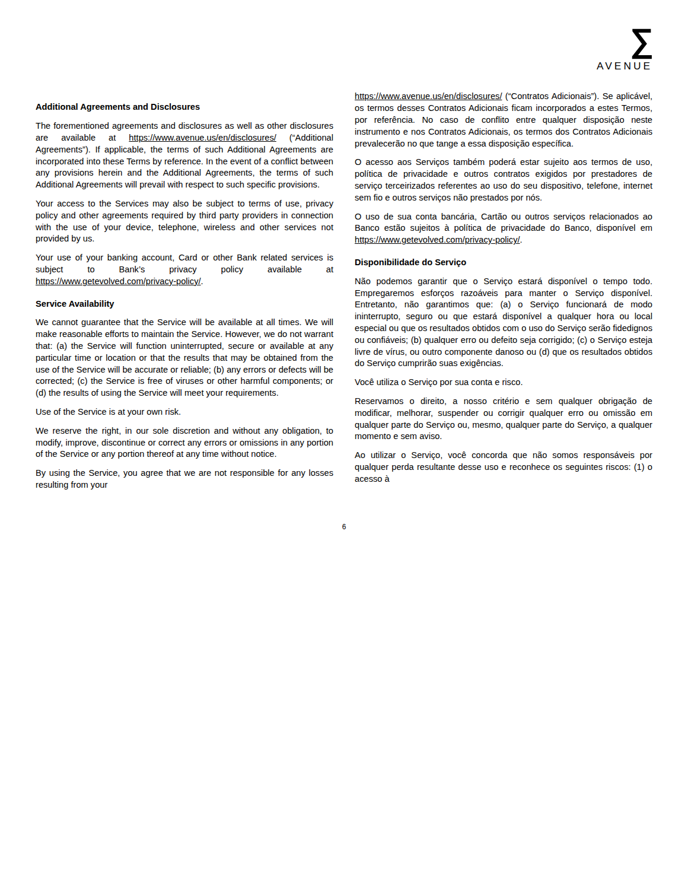∑
AVENUE
Additional Agreements and Disclosures
The forementioned agreements and disclosures as well as other disclosures are available at https://www.avenue.us/en/disclosures/ (“Additional Agreements”). If applicable, the terms of such Additional Agreements are incorporated into these Terms by reference. In the event of a conflict between any provisions herein and the Additional Agreements, the terms of such Additional Agreements will prevail with respect to such specific provisions.
Your access to the Services may also be subject to terms of use, privacy policy and other agreements required by third party providers in connection with the use of your device, telephone, wireless and other services not provided by us.
Your use of your banking account, Card or other Bank related services is subject to Bank’s privacy policy available at https://www.getevolved.com/privacy-policy/.
Service Availability
We cannot guarantee that the Service will be available at all times. We will make reasonable efforts to maintain the Service. However, we do not warrant that: (a) the Service will function uninterrupted, secure or available at any particular time or location or that the results that may be obtained from the use of the Service will be accurate or reliable; (b) any errors or defects will be corrected; (c) the Service is free of viruses or other harmful components; or (d) the results of using the Service will meet your requirements.
Use of the Service is at your own risk.
We reserve the right, in our sole discretion and without any obligation, to modify, improve, discontinue or correct any errors or omissions in any portion of the Service or any portion thereof at any time without notice.
By using the Service, you agree that we are not responsible for any losses resulting from your
https://www.avenue.us/en/disclosures/ (“Contratos Adicionais”). Se aplicável, os termos desses Contratos Adicionais ficam incorporados a estes Termos, por referência. No caso de conflito entre qualquer disposição neste instrumento e nos Contratos Adicionais, os termos dos Contratos Adicionais prevalecerão no que tange a essa disposição específica.
O acesso aos Serviços também poderá estar sujeito aos termos de uso, política de privacidade e outros contratos exigidos por prestadores de serviço terceirizados referentes ao uso do seu dispositivo, telefone, internet sem fio e outros serviços não prestados por nós.
O uso de sua conta bancária, Cartão ou outros serviços relacionados ao Banco estão sujeitos à política de privacidade do Banco, disponível em https://www.getevolved.com/privacy-policy/.
Disponibilidade do Serviço
Não podemos garantir que o Serviço estará disponível o tempo todo. Empregaremos esforços razoáveis para manter o Serviço disponível. Entretanto, não garantimos que: (a) o Serviço funcionará de modo ininterrupto, seguro ou que estará disponível a qualquer hora ou local especial ou que os resultados obtidos com o uso do Serviço serão fidedignos ou confiáveis; (b) qualquer erro ou defeito seja corrigido; (c) o Serviço esteja livre de vírus, ou outro componente danoso ou (d) que os resultados obtidos do Serviço cumprirão suas exigências.
Você utiliza o Serviço por sua conta e risco.
Reservamos o direito, a nosso critério e sem qualquer obrigação de modificar, melhorar, suspender ou corrigir qualquer erro ou omissão em qualquer parte do Serviço ou, mesmo, qualquer parte do Serviço, a qualquer momento e sem aviso.
Ao utilizar o Serviço, você concorda que não somos responsáveis por qualquer perda resultante desse uso e reconhece os seguintes riscos: (1) o acesso à
6